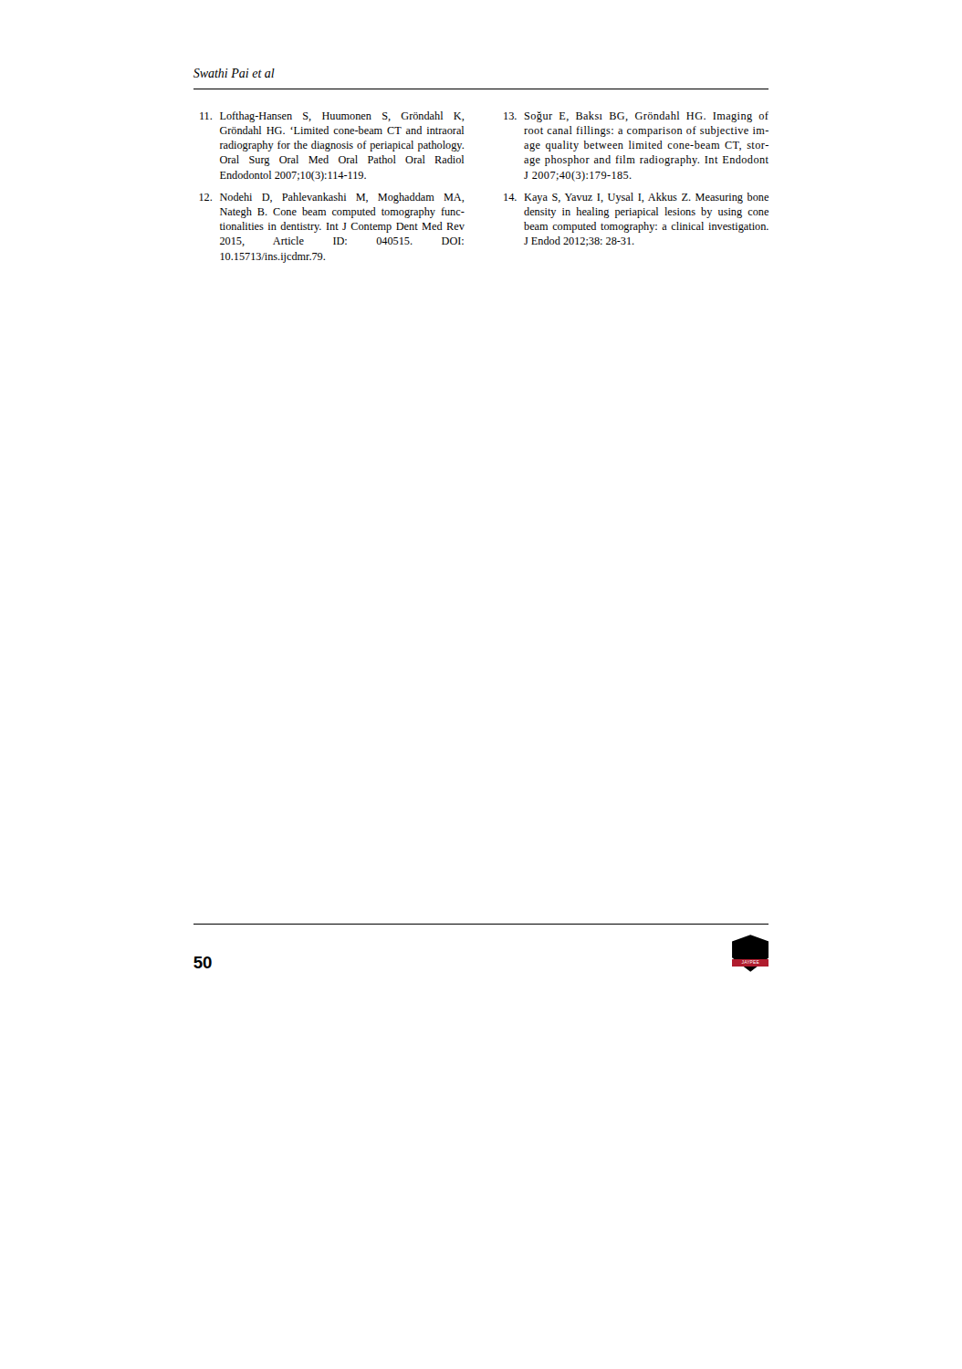Swathi Pai et al
11. Lofthag-Hansen S, Huumonen S, Gröndahl K, Gröndahl HG. ‘Limited cone-beam CT and intraoral radiography for the diagnosis of periapical pathology. Oral Surg Oral Med Oral Pathol Oral Radiol Endodontol 2007;10(3):114-119.
12. Nodehi D, Pahlevankashi M, Moghaddam MA, Nategh B. Cone beam computed tomography functionalities in dentistry. Int J Contemp Dent Med Rev 2015, Article ID: 040515. DOI: 10.15713/ins.ijcdmr.79.
13. Soğur E, Baksı BG, Gröndahl HG. Imaging of root canal fillings: a comparison of subjective image quality between limited cone-beam CT, storage phosphor and film radiography. Int Endodont J 2007;40(3):179-185.
14. Kaya S, Yavuz I, Uysal I, Akkus Z. Measuring bone density in healing periapical lesions by using cone beam computed tomography: a clinical investigation. J Endod 2012;38: 28-31.
50
JAYPEE